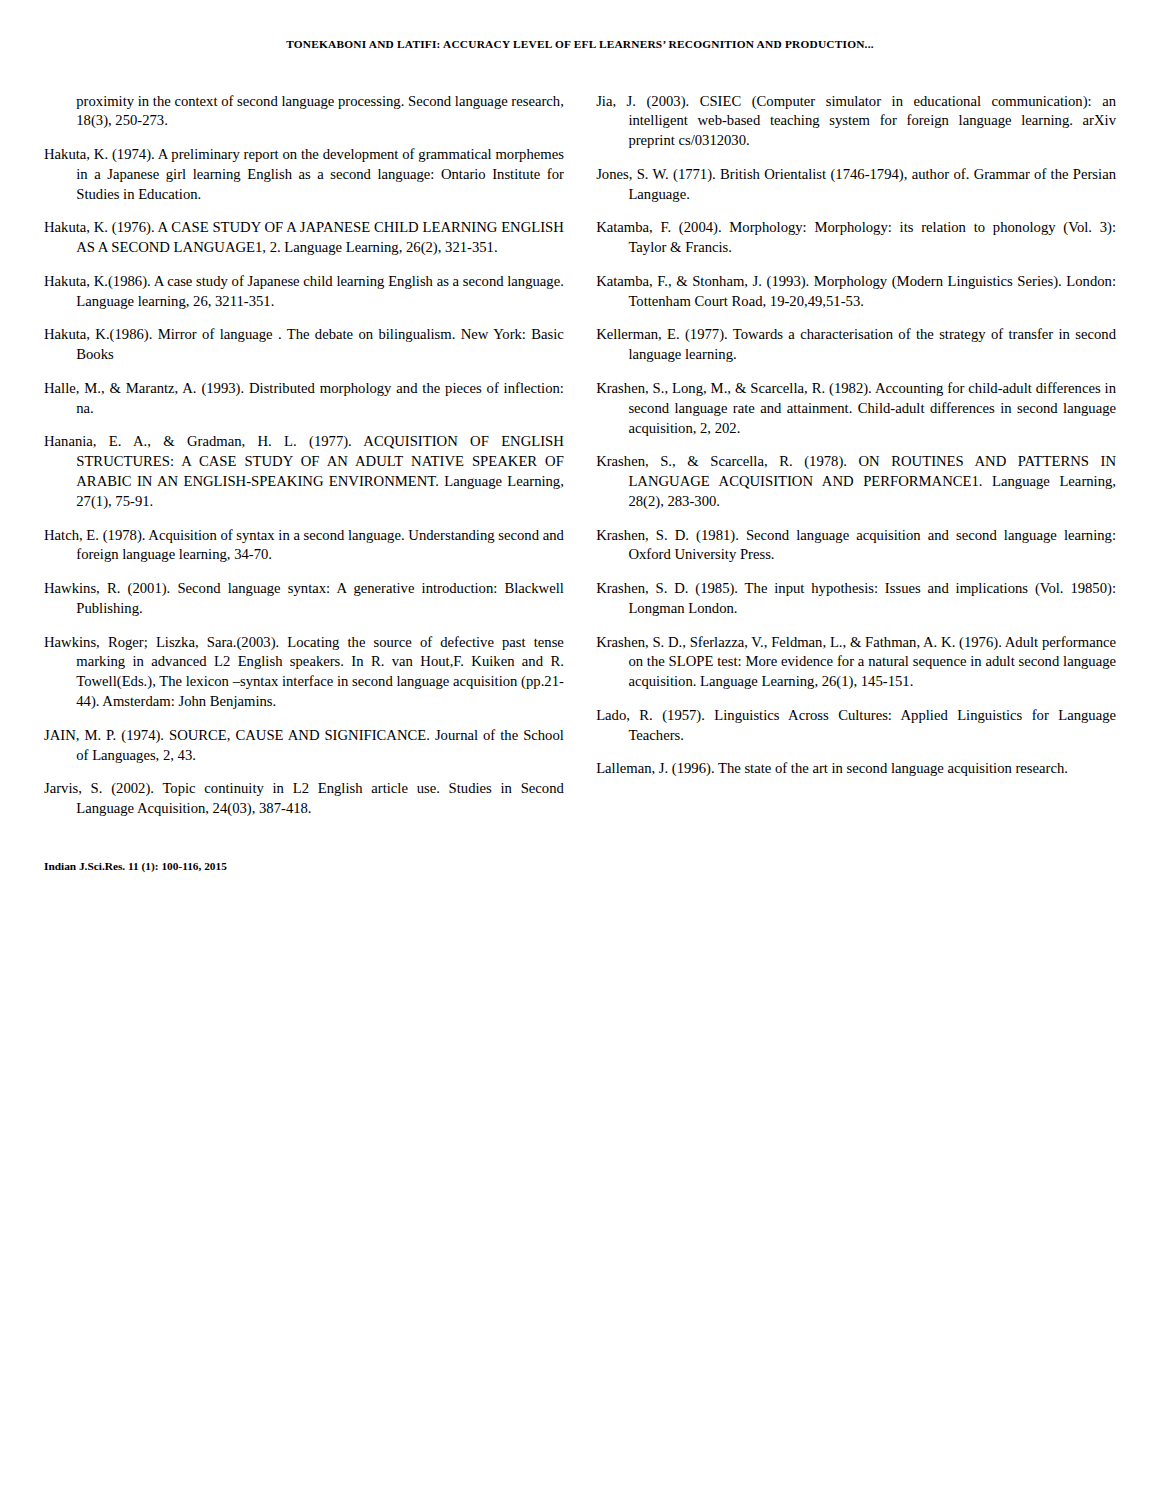Tonekaboni and Latifi: Accuracy Level of EFL Learners’ Recognition and Production...
proximity in the context of second language processing. Second language research, 18(3), 250-273.
Hakuta, K. (1974). A preliminary report on the development of grammatical morphemes in a Japanese girl learning English as a second language: Ontario Institute for Studies in Education.
Hakuta, K. (1976). A case study of a Japanese child learning English as a second language1, 2. Language Learning, 26(2), 321-351.
Hakuta, K.(1986). A case study of Japanese child learning English as a second language. Language learning, 26, 3211-351.
Hakuta, K.(1986). Mirror of language . The debate on bilingualism. New York: Basic Books
Halle, M., & Marantz, A. (1993). Distributed morphology and the pieces of inflection: na.
Hanania, E. A., & Gradman, H. L. (1977). Acquisition of English structures: a case study of an adult native speaker of Arabic in an English-speaking environment. Language Learning, 27(1), 75-91.
Hatch, E. (1978). Acquisition of syntax in a second language. Understanding second and foreign language learning, 34-70.
Hawkins, R. (2001). Second language syntax: A generative introduction: Blackwell Publishing.
Hawkins, Roger; Liszka, Sara.(2003). Locating the source of defective past tense marking in advanced L2 English speakers. In R. van Hout,F. Kuiken and R. Towell(Eds.), The lexicon –syntax interface in second language acquisition (pp.21-44). Amsterdam: John Benjamins.
Jain, M. P. (1974). Source, cause and significance. Journal of the School of Languages, 2, 43.
Jarvis, S. (2002). Topic continuity in L2 English article use. Studies in Second Language Acquisition, 24(03), 387-418.
Jia, J. (2003). CSIEC (Computer simulator in educational communication): an intelligent web-based teaching system for foreign language learning. arXiv preprint cs/0312030.
Jones, S. W. (1771). British Orientalist (1746-1794), author of. Grammar of the Persian Language.
Katamba, F. (2004). Morphology: Morphology: its relation to phonology (Vol. 3): Taylor & Francis.
Katamba, F., & Stonham, J. (1993). Morphology (Modern Linguistics Series). London: Tottenham Court Road, 19-20,49,51-53.
Kellerman, E. (1977). Towards a characterisation of the strategy of transfer in second language learning.
Krashen, S., Long, M., & Scarcella, R. (1982). Accounting for child-adult differences in second language rate and attainment. Child-adult differences in second language acquisition, 2, 202.
Krashen, S., & Scarcella, R. (1978). On routines and patterns in language acquisition and performance1. Language Learning, 28(2), 283-300.
Krashen, S. D. (1981). Second language acquisition and second language learning: Oxford University Press.
Krashen, S. D. (1985). The input hypothesis: Issues and implications (Vol. 19850): Longman London.
Krashen, S. D., Sferlazza, V., Feldman, L., & Fathman, A. K. (1976). Adult performance on the SLOPE test: More evidence for a natural sequence in adult second language acquisition. Language Learning, 26(1), 145-151.
Lado, R. (1957). Linguistics Across Cultures: Applied Linguistics for Language Teachers.
Lalleman, J. (1996). The state of the art in second language acquisition research.
Indian J.Sci.Res. 11 (1): 100-116, 2015